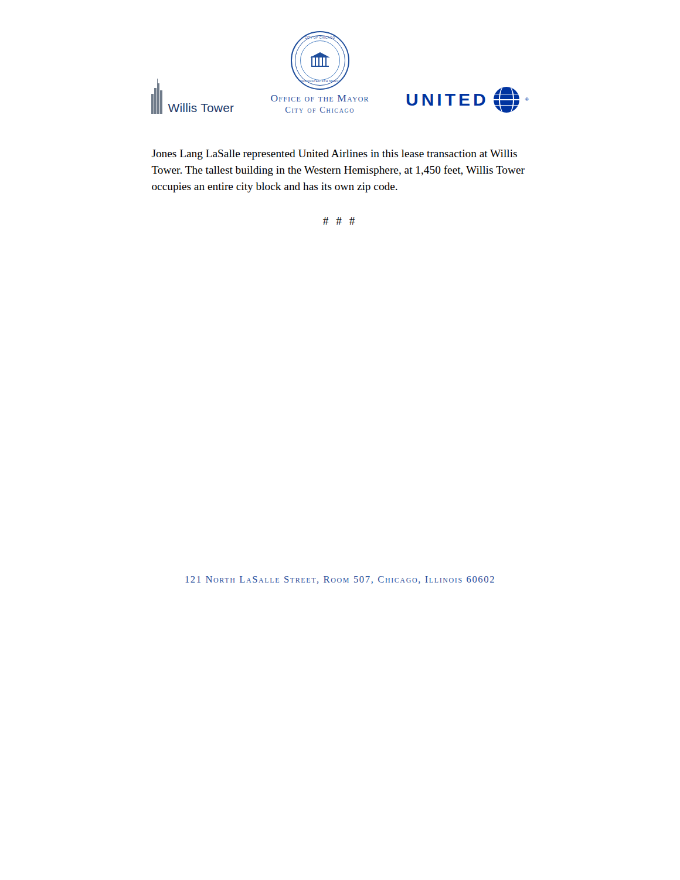Willis Tower
City of Chicago Incorporated 4th March 1837
Office of the Mayor
City of Chicago
UNITED
®
Jones Lang LaSalle represented United Airlines in this lease transaction at Willis Tower. The tallest building in the Western Hemisphere, at 1,450 feet, Willis Tower occupies an entire city block and has its own zip code.
# # #
121 North LaSalle Street, Room 507, Chicago, Illinois 60602